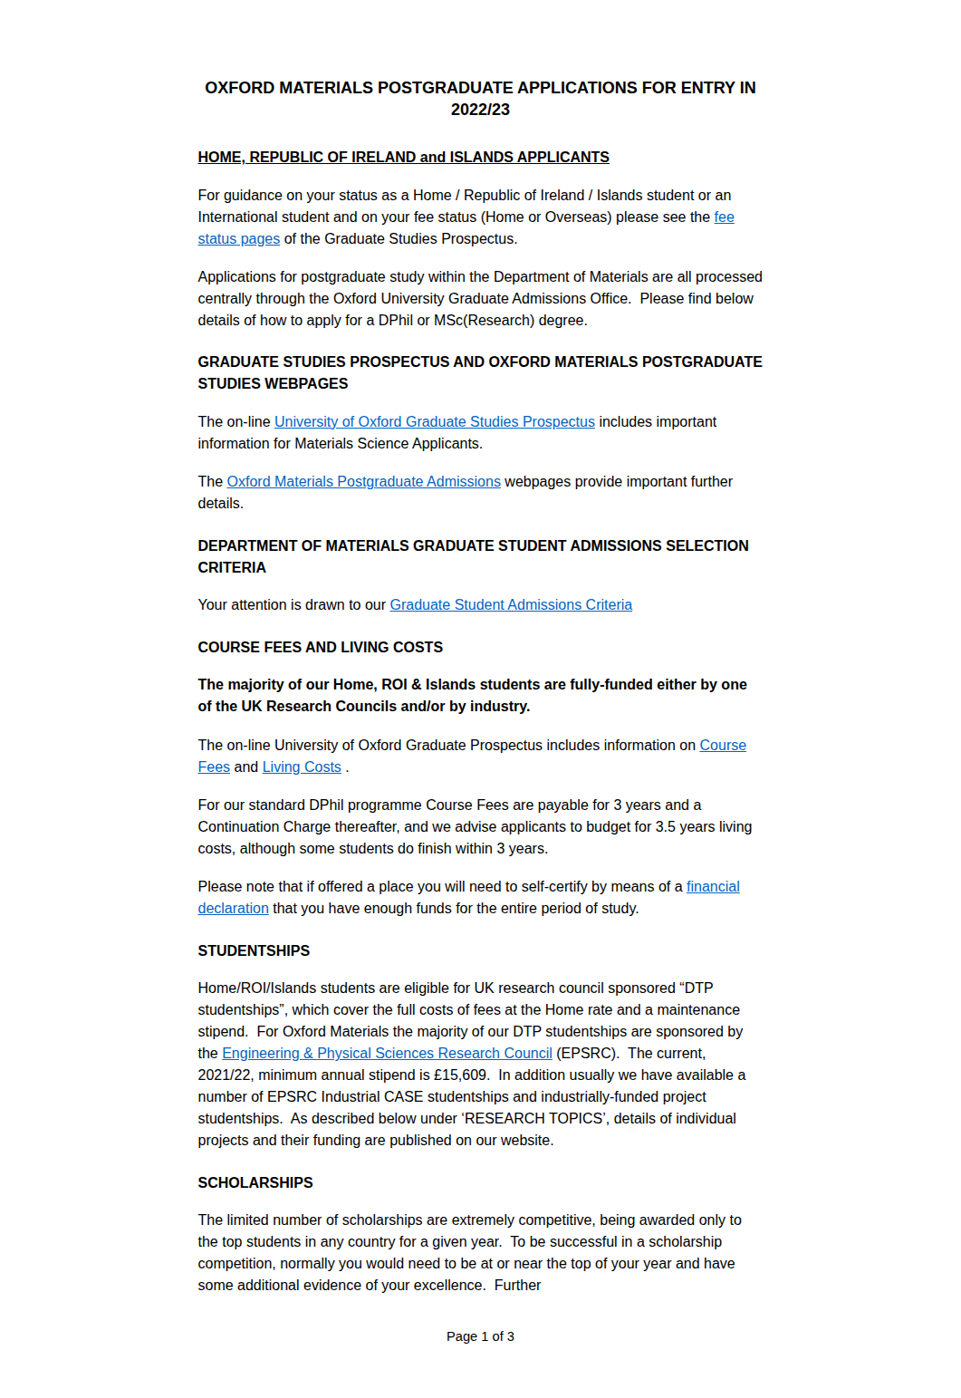OXFORD MATERIALS POSTGRADUATE APPLICATIONS FOR ENTRY IN 2022/23
HOME, REPUBLIC OF IRELAND and ISLANDS APPLICANTS
For guidance on your status as a Home / Republic of Ireland / Islands student or an International student and on your fee status (Home or Overseas) please see the fee status pages of the Graduate Studies Prospectus.
Applications for postgraduate study within the Department of Materials are all processed centrally through the Oxford University Graduate Admissions Office. Please find below details of how to apply for a DPhil or MSc(Research) degree.
GRADUATE STUDIES PROSPECTUS AND OXFORD MATERIALS POSTGRADUATE STUDIES WEBPAGES
The on-line University of Oxford Graduate Studies Prospectus includes important information for Materials Science Applicants.
The Oxford Materials Postgraduate Admissions webpages provide important further details.
DEPARTMENT OF MATERIALS GRADUATE STUDENT ADMISSIONS SELECTION CRITERIA
Your attention is drawn to our Graduate Student Admissions Criteria
COURSE FEES AND LIVING COSTS
The majority of our Home, ROI & Islands students are fully-funded either by one of the UK Research Councils and/or by industry.
The on-line University of Oxford Graduate Prospectus includes information on Course Fees and Living Costs .
For our standard DPhil programme Course Fees are payable for 3 years and a Continuation Charge thereafter, and we advise applicants to budget for 3.5 years living costs, although some students do finish within 3 years.
Please note that if offered a place you will need to self-certify by means of a financial declaration that you have enough funds for the entire period of study.
STUDENTSHIPS
Home/ROI/Islands students are eligible for UK research council sponsored “DTP studentships”, which cover the full costs of fees at the Home rate and a maintenance stipend. For Oxford Materials the majority of our DTP studentships are sponsored by the Engineering & Physical Sciences Research Council (EPSRC). The current, 2021/22, minimum annual stipend is £15,609. In addition usually we have available a number of EPSRC Industrial CASE studentships and industrially-funded project studentships. As described below under ‘RESEARCH TOPICS’, details of individual projects and their funding are published on our website.
SCHOLARSHIPS
The limited number of scholarships are extremely competitive, being awarded only to the top students in any country for a given year. To be successful in a scholarship competition, normally you would need to be at or near the top of your year and have some additional evidence of your excellence. Further
Page 1 of 3